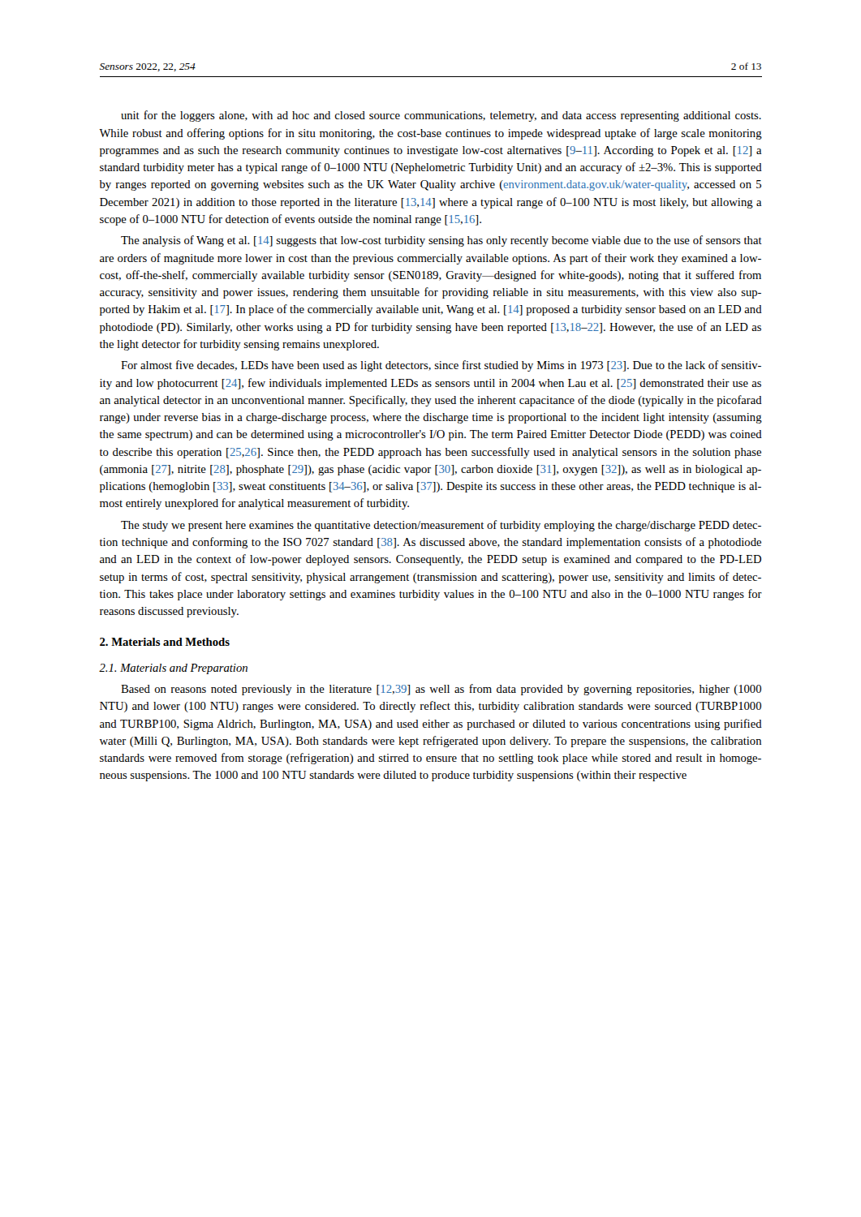Sensors 2022, 22, 254 2 of 13
unit for the loggers alone, with ad hoc and closed source communications, telemetry, and data access representing additional costs. While robust and offering options for in situ monitoring, the cost-base continues to impede widespread uptake of large scale monitoring programmes and as such the research community continues to investigate low-cost alternatives [9–11]. According to Popek et al. [12] a standard turbidity meter has a typical range of 0–1000 NTU (Nephelometric Turbidity Unit) and an accuracy of ±2–3%. This is supported by ranges reported on governing websites such as the UK Water Quality archive (environment.data.gov.uk/water-quality, accessed on 5 December 2021) in addition to those reported in the literature [13,14] where a typical range of 0–100 NTU is most likely, but allowing a scope of 0–1000 NTU for detection of events outside the nominal range [15,16].
The analysis of Wang et al. [14] suggests that low-cost turbidity sensing has only recently become viable due to the use of sensors that are orders of magnitude more lower in cost than the previous commercially available options. As part of their work they examined a low-cost, off-the-shelf, commercially available turbidity sensor (SEN0189, Gravity—designed for white-goods), noting that it suffered from accuracy, sensitivity and power issues, rendering them unsuitable for providing reliable in situ measurements, with this view also supported by Hakim et al. [17]. In place of the commercially available unit, Wang et al. [14] proposed a turbidity sensor based on an LED and photodiode (PD). Similarly, other works using a PD for turbidity sensing have been reported [13,18–22]. However, the use of an LED as the light detector for turbidity sensing remains unexplored.
For almost five decades, LEDs have been used as light detectors, since first studied by Mims in 1973 [23]. Due to the lack of sensitivity and low photocurrent [24], few individuals implemented LEDs as sensors until in 2004 when Lau et al. [25] demonstrated their use as an analytical detector in an unconventional manner. Specifically, they used the inherent capacitance of the diode (typically in the picofarad range) under reverse bias in a charge-discharge process, where the discharge time is proportional to the incident light intensity (assuming the same spectrum) and can be determined using a microcontroller's I/O pin. The term Paired Emitter Detector Diode (PEDD) was coined to describe this operation [25,26]. Since then, the PEDD approach has been successfully used in analytical sensors in the solution phase (ammonia [27], nitrite [28], phosphate [29]), gas phase (acidic vapor [30], carbon dioxide [31], oxygen [32]), as well as in biological applications (hemoglobin [33], sweat constituents [34–36], or saliva [37]). Despite its success in these other areas, the PEDD technique is almost entirely unexplored for analytical measurement of turbidity.
The study we present here examines the quantitative detection/measurement of turbidity employing the charge/discharge PEDD detection technique and conforming to the ISO 7027 standard [38]. As discussed above, the standard implementation consists of a photodiode and an LED in the context of low-power deployed sensors. Consequently, the PEDD setup is examined and compared to the PD-LED setup in terms of cost, spectral sensitivity, physical arrangement (transmission and scattering), power use, sensitivity and limits of detection. This takes place under laboratory settings and examines turbidity values in the 0–100 NTU and also in the 0–1000 NTU ranges for reasons discussed previously.
2. Materials and Methods
2.1. Materials and Preparation
Based on reasons noted previously in the literature [12,39] as well as from data provided by governing repositories, higher (1000 NTU) and lower (100 NTU) ranges were considered. To directly reflect this, turbidity calibration standards were sourced (TURBP1000 and TURBP100, Sigma Aldrich, Burlington, MA, USA) and used either as purchased or diluted to various concentrations using purified water (Milli Q, Burlington, MA, USA). Both standards were kept refrigerated upon delivery. To prepare the suspensions, the calibration standards were removed from storage (refrigeration) and stirred to ensure that no settling took place while stored and result in homogeneous suspensions. The 1000 and 100 NTU standards were diluted to produce turbidity suspensions (within their respective